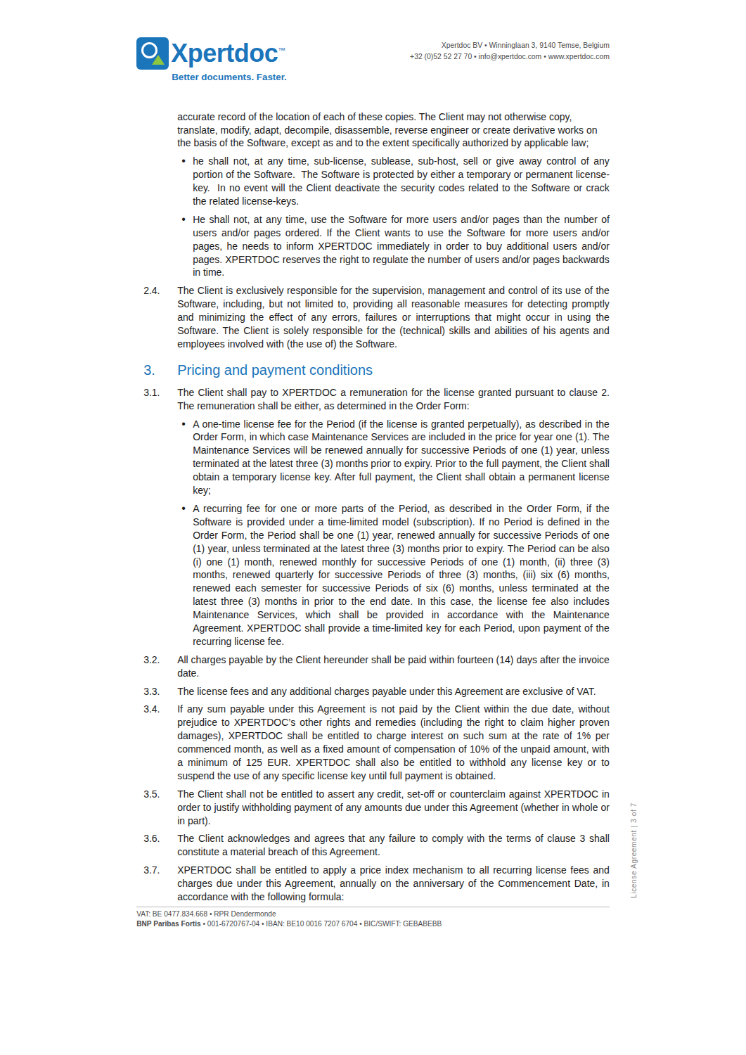Xpertdoc™
Better documents. Faster.
Xpertdoc BV • Winninglaan 3, 9140 Temse, Belgium
+32 (0)52 52 27 70 • info@xpertdoc.com • www.xpertdoc.com
accurate record of the location of each of these copies. The Client may not otherwise copy, translate, modify, adapt, decompile, disassemble, reverse engineer or create derivative works on the basis of the Software, except as and to the extent specifically authorized by applicable law;
he shall not, at any time, sub-license, sublease, sub-host, sell or give away control of any portion of the Software. The Software is protected by either a temporary or permanent license-key. In no event will the Client deactivate the security codes related to the Software or crack the related license-keys.
He shall not, at any time, use the Software for more users and/or pages than the number of users and/or pages ordered. If the Client wants to use the Software for more users and/or pages, he needs to inform XPERTDOC immediately in order to buy additional users and/or pages. XPERTDOC reserves the right to regulate the number of users and/or pages backwards in time.
2.4.
The Client is exclusively responsible for the supervision, management and control of its use of the Software, including, but not limited to, providing all reasonable measures for detecting promptly and minimizing the effect of any errors, failures or interruptions that might occur in using the Software. The Client is solely responsible for the (technical) skills and abilities of his agents and employees involved with (the use of) the Software.
3. Pricing and payment conditions
3.1.
The Client shall pay to XPERTDOC a remuneration for the license granted pursuant to clause 2. The remuneration shall be either, as determined in the Order Form:
A one-time license fee for the Period (if the license is granted perpetually), as described in the Order Form, in which case Maintenance Services are included in the price for year one (1). The Maintenance Services will be renewed annually for successive Periods of one (1) year, unless terminated at the latest three (3) months prior to expiry. Prior to the full payment, the Client shall obtain a temporary license key. After full payment, the Client shall obtain a permanent license key;
A recurring fee for one or more parts of the Period, as described in the Order Form, if the Software is provided under a time-limited model (subscription). If no Period is defined in the Order Form, the Period shall be one (1) year, renewed annually for successive Periods of one (1) year, unless terminated at the latest three (3) months prior to expiry. The Period can be also (i) one (1) month, renewed monthly for successive Periods of one (1) month, (ii) three (3) months, renewed quarterly for successive Periods of three (3) months, (iii) six (6) months, renewed each semester for successive Periods of six (6) months, unless terminated at the latest three (3) months in prior to the end date. In this case, the license fee also includes Maintenance Services, which shall be provided in accordance with the Maintenance Agreement. XPERTDOC shall provide a time-limited key for each Period, upon payment of the recurring license fee.
3.2.
All charges payable by the Client hereunder shall be paid within fourteen (14) days after the invoice date.
3.3.
The license fees and any additional charges payable under this Agreement are exclusive of VAT.
3.4.
If any sum payable under this Agreement is not paid by the Client within the due date, without prejudice to XPERTDOC’s other rights and remedies (including the right to claim higher proven damages), XPERTDOC shall be entitled to charge interest on such sum at the rate of 1% per commenced month, as well as a fixed amount of compensation of 10% of the unpaid amount, with a minimum of 125 EUR. XPERTDOC shall also be entitled to withhold any license key or to suspend the use of any specific license key until full payment is obtained.
3.5.
The Client shall not be entitled to assert any credit, set-off or counterclaim against XPERTDOC in order to justify withholding payment of any amounts due under this Agreement (whether in whole or in part).
3.6.
The Client acknowledges and agrees that any failure to comply with the terms of clause 3 shall constitute a material breach of this Agreement.
3.7.
XPERTDOC shall be entitled to apply a price index mechanism to all recurring license fees and charges due under this Agreement, annually on the anniversary of the Commencement Date, in accordance with the following formula:
License Agreement | 3 of 7
VAT: BE 0477.834.668 • RPR Dendermonde
BNP Paribas Fortis • 001-6720767-04 • IBAN: BE10 0016 7207 6704 • BIC/SWIFT: GEBABEBB